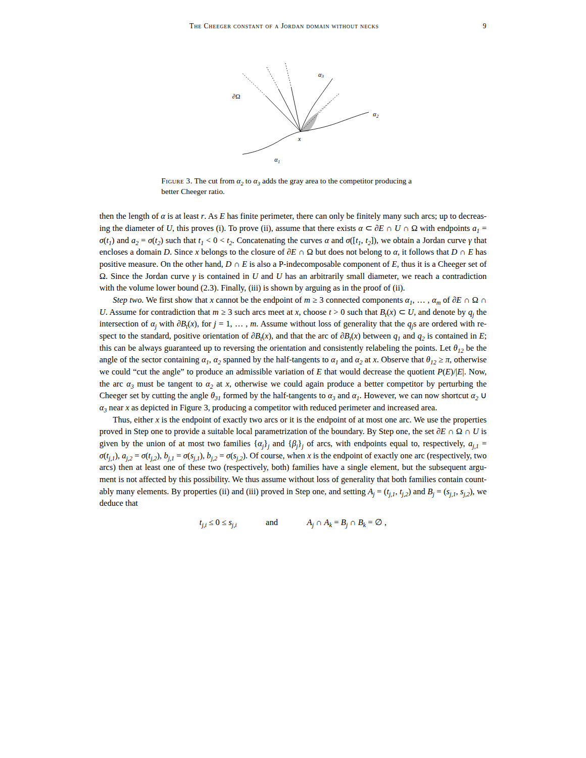The Cheeger constant of a Jordan domain without necks 9
α1 α2 α3 x ∂Ω
Figure 3. The cut from α2 to α3 adds the gray area to the competitor producing a better Cheeger ratio.
then the length of α is at least r. As E has finite perimeter, there can only be finitely many such arcs; up to decreasing the diameter of U, this proves (i). To prove (ii), assume that there exists α ⊂ ∂E ∩ U ∩ Ω with endpoints a1 = σ(t1) and a2 = σ(t2) such that t1 < 0 < t2. Concatenating the curves α and σ([t1, t2]), we obtain a Jordan curve γ that encloses a domain D. Since x belongs to the closure of ∂E ∩ Ω but does not belong to α, it follows that D ∩ E has positive measure. On the other hand, D ∩ E is also a P-indecomposable component of E, thus it is a Cheeger set of Ω. Since the Jordan curve γ is contained in U and U has an arbitrarily small diameter, we reach a contradiction with the volume lower bound (2.3). Finally, (iii) is shown by arguing as in the proof of (ii).
Step two. We first show that x cannot be the endpoint of m ≥ 3 connected components α1, … , αm of ∂E ∩ Ω ∩ U. Assume for contradiction that m ≥ 3 such arcs meet at x, choose t > 0 such that Bt(x) ⊂ U, and denote by qj the intersection of αj with ∂Bt(x), for j = 1, … , m. Assume without loss of generality that the qjs are ordered with respect to the standard, positive orientation of ∂Bt(x), and that the arc of ∂Bt(x) between q1 and q2 is contained in E; this can be always guaranteed up to reversing the orientation and consistently relabeling the points. Let θ12 be the angle of the sector containing α1, α2 spanned by the half-tangents to α1 and α2 at x. Observe that θ12 ≥ π, otherwise we could “cut the angle” to produce an admissible variation of E that would decrease the quotient P(E)/|E|. Now, the arc α3 must be tangent to α2 at x, otherwise we could again produce a better competitor by perturbing the Cheeger set by cutting the angle θ31 formed by the half-tangents to α3 and α1. However, we can now shortcut α2 ∪ α3 near x as depicted in Figure 3, producing a competitor with reduced perimeter and increased area.
Thus, either x is the endpoint of exactly two arcs or it is the endpoint of at most one arc. We use the properties proved in Step one to provide a suitable local parametrization of the boundary. By Step one, the set ∂E ∩ Ω ∩ U is given by the union of at most two families {αj}j and {βj}j of arcs, with endpoints equal to, respectively, aj,1 = σ(tj,1), aj,2 = σ(tj,2), bj,1 = σ(sj,1), bj,2 = σ(sj,2). Of course, when x is the endpoint of exactly one arc (respectively, two arcs) then at least one of these two (respectively, both) families have a single element, but the subsequent argument is not affected by this possibility. We thus assume without loss of generality that both families contain countably many elements. By properties (ii) and (iii) proved in Step one, and setting Aj = (tj,1, tj,2) and Bj = (sj,1, sj,2), we deduce that
tj,i ≤ 0 ≤ sj,i and Aj ∩ Ak = Bj ∩ Bk = ∅ ,